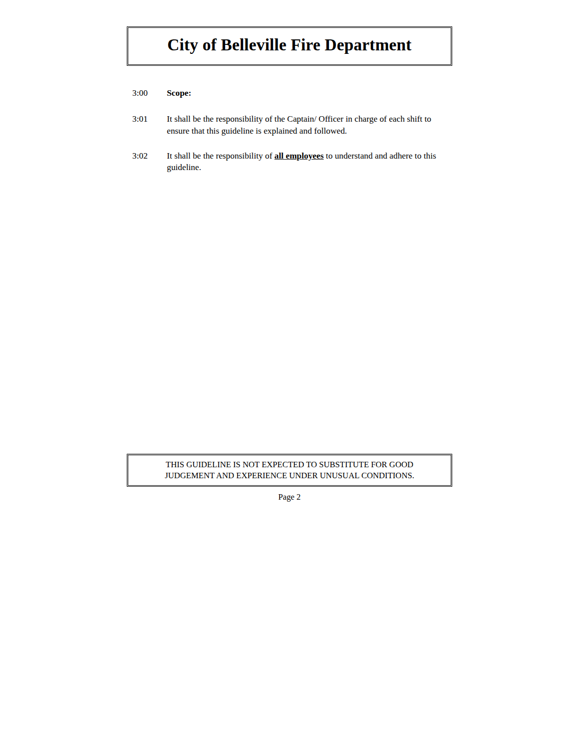City of Belleville Fire Department
3:00
Scope:
3:01
It shall be the responsibility of the Captain/ Officer in charge of each shift to ensure that this guideline is explained and followed.
3:02
It shall be the responsibility of all employees to understand and adhere to this guideline.
THIS GUIDELINE IS NOT EXPECTED TO SUBSTITUTE FOR GOOD
JUDGEMENT AND EXPERIENCE UNDER UNUSUAL CONDITIONS.
Page 2